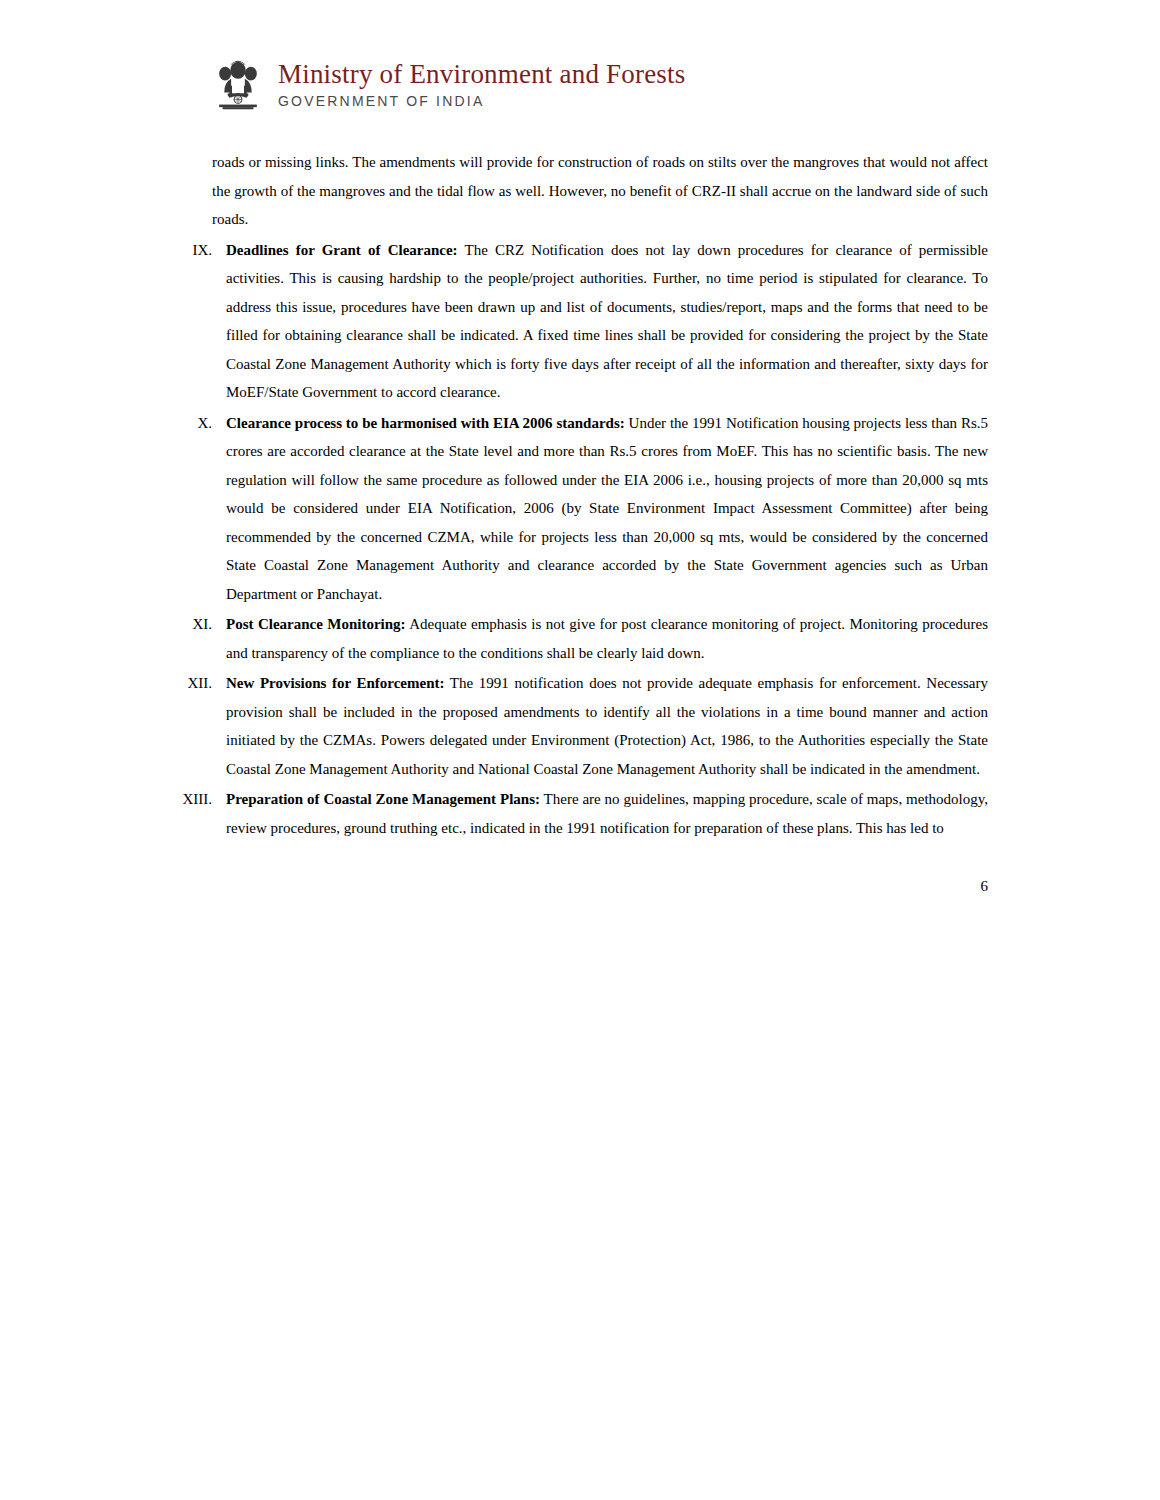Ministry of Environment and Forests
GOVERNMENT OF INDIA
roads or missing links. The amendments will provide for construction of roads on stilts over the mangroves that would not affect the growth of the mangroves and the tidal flow as well. However, no benefit of CRZ-II shall accrue on the landward side of such roads.
IX. Deadlines for Grant of Clearance: The CRZ Notification does not lay down procedures for clearance of permissible activities. This is causing hardship to the people/project authorities. Further, no time period is stipulated for clearance. To address this issue, procedures have been drawn up and list of documents, studies/report, maps and the forms that need to be filled for obtaining clearance shall be indicated. A fixed time lines shall be provided for considering the project by the State Coastal Zone Management Authority which is forty five days after receipt of all the information and thereafter, sixty days for MoEF/State Government to accord clearance.
X. Clearance process to be harmonised with EIA 2006 standards: Under the 1991 Notification housing projects less than Rs.5 crores are accorded clearance at the State level and more than Rs.5 crores from MoEF. This has no scientific basis. The new regulation will follow the same procedure as followed under the EIA 2006 i.e., housing projects of more than 20,000 sq mts would be considered under EIA Notification, 2006 (by State Environment Impact Assessment Committee) after being recommended by the concerned CZMA, while for projects less than 20,000 sq mts, would be considered by the concerned State Coastal Zone Management Authority and clearance accorded by the State Government agencies such as Urban Department or Panchayat.
XI. Post Clearance Monitoring: Adequate emphasis is not give for post clearance monitoring of project. Monitoring procedures and transparency of the compliance to the conditions shall be clearly laid down.
XII. New Provisions for Enforcement: The 1991 notification does not provide adequate emphasis for enforcement. Necessary provision shall be included in the proposed amendments to identify all the violations in a time bound manner and action initiated by the CZMAs. Powers delegated under Environment (Protection) Act, 1986, to the Authorities especially the State Coastal Zone Management Authority and National Coastal Zone Management Authority shall be indicated in the amendment.
XIII. Preparation of Coastal Zone Management Plans: There are no guidelines, mapping procedure, scale of maps, methodology, review procedures, ground truthing etc., indicated in the 1991 notification for preparation of these plans. This has led to
6